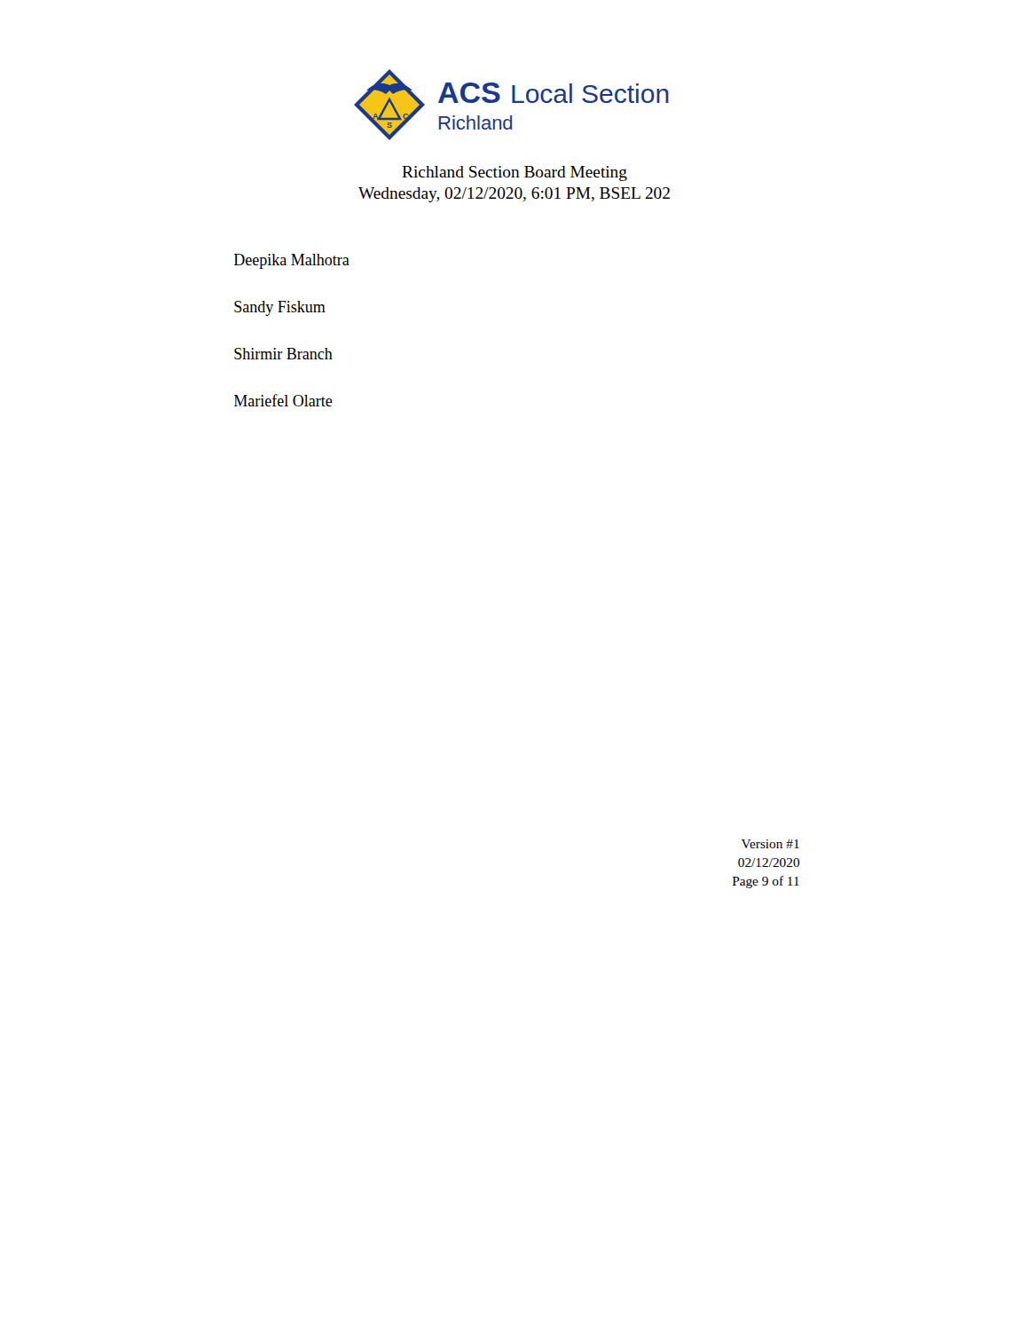ACS Local Section Richland A C S ACS Local Section Richland
Richland Section Board Meeting
Wednesday, 02/12/2020, 6:01 PM, BSEL 202
Deepika Malhotra
Sandy Fiskum
Shirmir Branch
Mariefel Olarte
Version #1
02/12/2020
Page 9 of 11